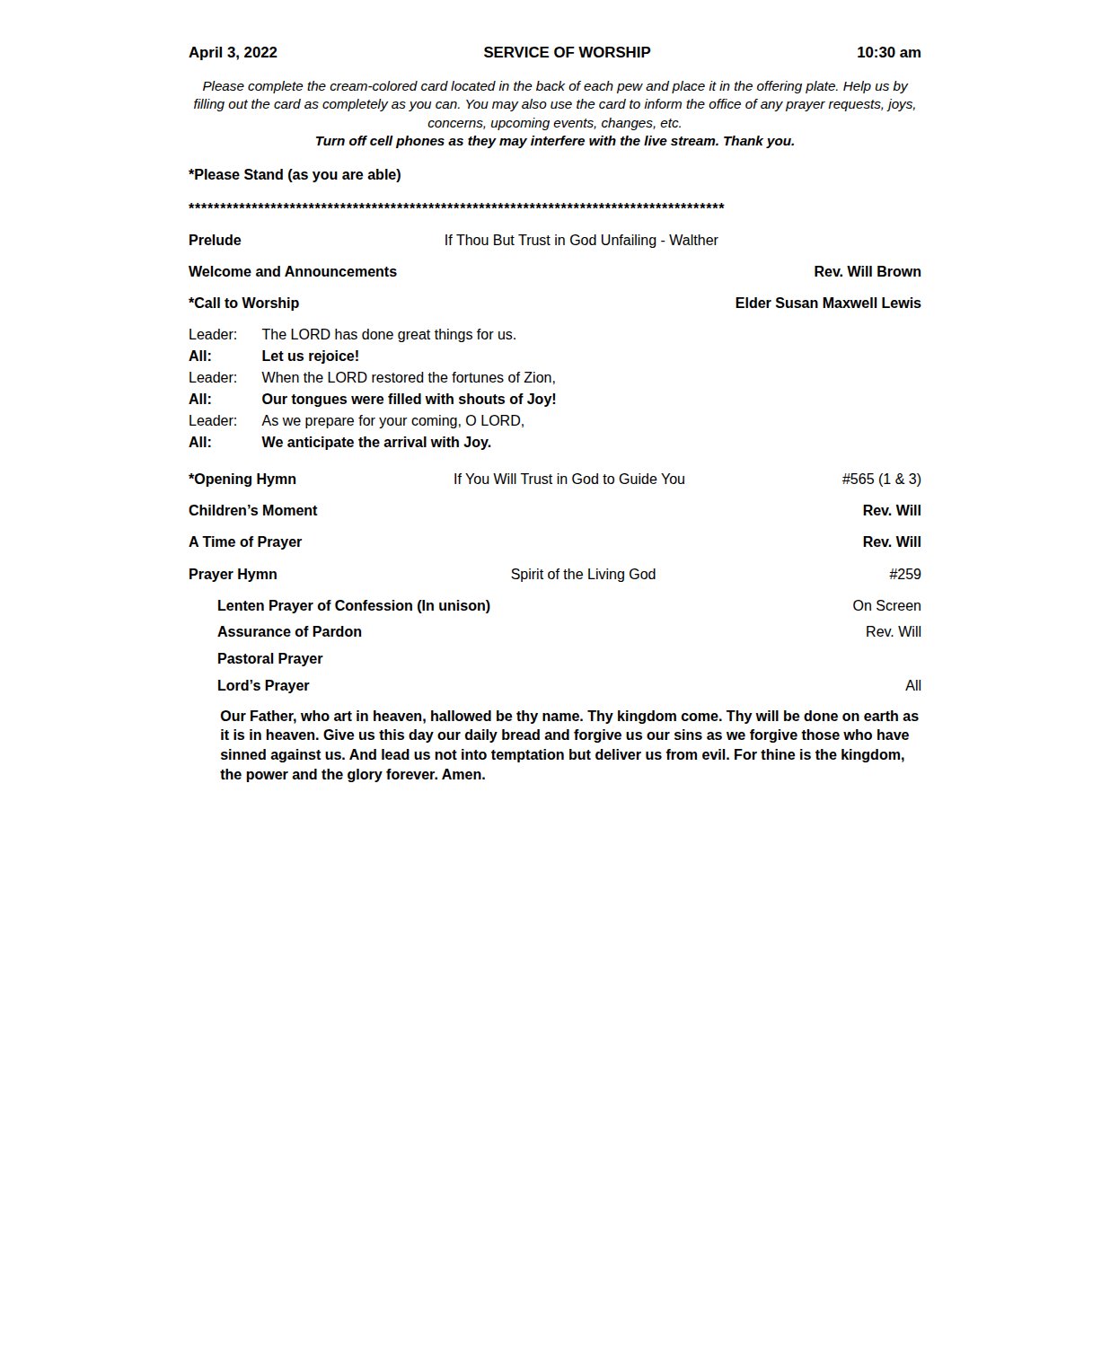April 3, 2022 SERVICE OF WORSHIP 10:30 am
Please complete the cream-colored card located in the back of each pew and place it in the offering plate. Help us by filling out the card as completely as you can. You may also use the card to inform the office of any prayer requests, joys, concerns, upcoming events, changes, etc.
Turn off cell phones as they may interfere with the live stream. Thank you.
*Please Stand (as you are able)
*************************************************************************************
Prelude If Thou But Trust in God Unfailing - Walther
Welcome and Announcements Rev. Will Brown
*Call to Worship Elder Susan Maxwell Lewis
Leader: The LORD has done great things for us.
All: Let us rejoice!
Leader: When the LORD restored the fortunes of Zion,
All: Our tongues were filled with shouts of Joy!
Leader: As we prepare for your coming, O LORD,
All: We anticipate the arrival with Joy.
*Opening Hymn If You Will Trust in God to Guide You #565 (1 & 3)
Children’s Moment Rev. Will
A Time of Prayer Rev. Will
Prayer Hymn Spirit of the Living God #259
Lenten Prayer of Confession (In unison) On Screen
Assurance of Pardon Rev. Will
Pastoral Prayer
Lord’s Prayer All
Our Father, who art in heaven, hallowed be thy name. Thy kingdom come. Thy will be done on earth as it is in heaven. Give us this day our daily bread and forgive us our sins as we forgive those who have sinned against us. And lead us not into temptation but deliver us from evil. For thine is the kingdom, the power and the glory forever. Amen.